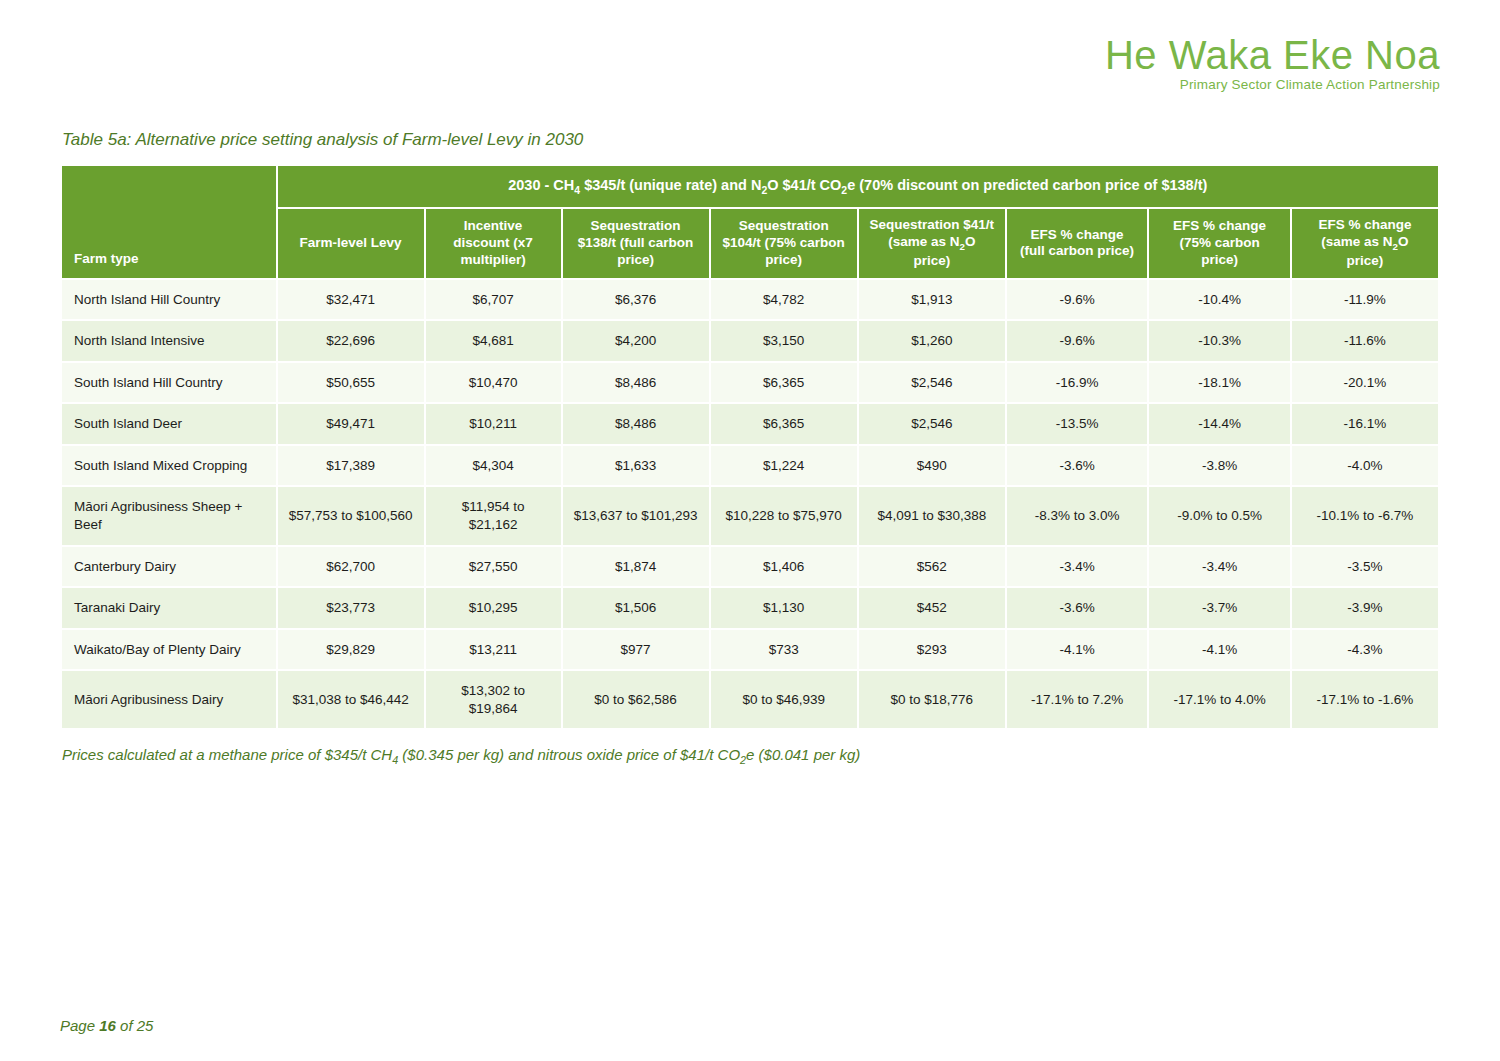He Waka Eke Noa
Primary Sector Climate Action Partnership
Table 5a: Alternative price setting analysis of Farm-level Levy in 2030
| Farm type | 2030 - CH 4 $345/t (unique rate) and N 2 O $41/t CO 2 e (70% discount on predicted carbon price of $138/t) |
| --- | --- |
| Farm-level Levy | Incentive discount (x7 multiplier) | Sequestration $138/t (full carbon price) | Sequestration $104/t (75% carbon price) | Sequestration $41/t (same as N 2 O price) | EFS % change (full carbon price) | EFS % change (75% carbon price) | EFS % change (same as N 2 O price) |
| North Island Hill Country | $32,471 | $6,707 | $6,376 | $4,782 | $1,913 | -9.6% | -10.4% | -11.9% |
| North Island Intensive | $22,696 | $4,681 | $4,200 | $3,150 | $1,260 | -9.6% | -10.3% | -11.6% |
| South Island Hill Country | $50,655 | $10,470 | $8,486 | $6,365 | $2,546 | -16.9% | -18.1% | -20.1% |
| South Island Deer | $49,471 | $10,211 | $8,486 | $6,365 | $2,546 | -13.5% | -14.4% | -16.1% |
| South Island Mixed Cropping | $17,389 | $4,304 | $1,633 | $1,224 | $490 | -3.6% | -3.8% | -4.0% |
| Māori Agribusiness Sheep + Beef | $57,753 to $100,560 | $11,954 to $21,162 | $13,637 to $101,293 | $10,228 to $75,970 | $4,091 to $30,388 | -8.3% to 3.0% | -9.0% to 0.5% | -10.1% to -6.7% |
| Canterbury Dairy | $62,700 | $27,550 | $1,874 | $1,406 | $562 | -3.4% | -3.4% | -3.5% |
| Taranaki Dairy | $23,773 | $10,295 | $1,506 | $1,130 | $452 | -3.6% | -3.7% | -3.9% |
| Waikato/Bay of Plenty Dairy | $29,829 | $13,211 | $977 | $733 | $293 | -4.1% | -4.1% | -4.3% |
| Māori Agribusiness Dairy | $31,038 to $46,442 | $13,302 to $19,864 | $0 to $62,586 | $0 to $46,939 | $0 to $18,776 | -17.1% to 7.2% | -17.1% to 4.0% | -17.1% to -1.6% |
Prices calculated at a methane price of $345/t CH4 ($0.345 per kg) and nitrous oxide price of $41/t CO2e ($0.041 per kg)
Page 16 of 25